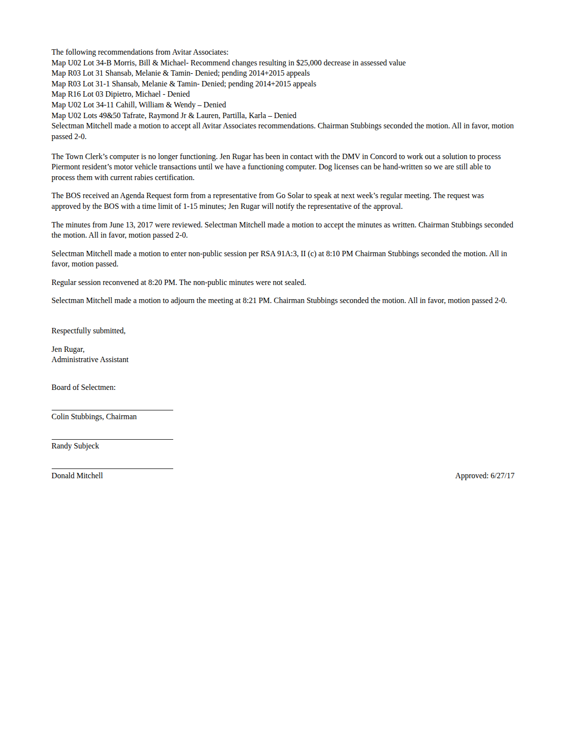The following recommendations from Avitar Associates:
Map U02 Lot 34-B Morris, Bill & Michael- Recommend changes resulting in $25,000 decrease in assessed value
Map R03 Lot 31 Shansab, Melanie & Tamin- Denied; pending 2014+2015 appeals
Map R03 Lot 31-1 Shansab, Melanie & Tamin- Denied; pending 2014+2015 appeals
Map R16 Lot 03 Dipietro, Michael - Denied
Map U02 Lot 34-11 Cahill, William & Wendy – Denied
Map U02 Lots 49&50 Tafrate, Raymond Jr & Lauren, Partilla, Karla – Denied
Selectman Mitchell made a motion to accept all Avitar Associates recommendations. Chairman Stubbings seconded the motion. All in favor, motion passed 2-0.
The Town Clerk’s computer is no longer functioning. Jen Rugar has been in contact with the DMV in Concord to work out a solution to process Piermont resident’s motor vehicle transactions until we have a functioning computer. Dog licenses can be hand-written so we are still able to process them with current rabies certification.
The BOS received an Agenda Request form from a representative from Go Solar to speak at next week’s regular meeting. The request was approved by the BOS with a time limit of 1-15 minutes; Jen Rugar will notify the representative of the approval.
The minutes from June 13, 2017 were reviewed. Selectman Mitchell made a motion to accept the minutes as written. Chairman Stubbings seconded the motion. All in favor, motion passed 2-0.
Selectman Mitchell made a motion to enter non-public session per RSA 91A:3, II (c) at 8:10 PM Chairman Stubbings seconded the motion. All in favor, motion passed.
Regular session reconvened at 8:20 PM. The non-public minutes were not sealed.
Selectman Mitchell made a motion to adjourn the meeting at 8:21 PM. Chairman Stubbings seconded the motion. All in favor, motion passed 2-0.
Respectfully submitted,
Jen Rugar,
Administrative Assistant
Board of Selectmen:
Colin Stubbings, Chairman
Randy Subjeck
Donald Mitchell Approved: 6/27/17